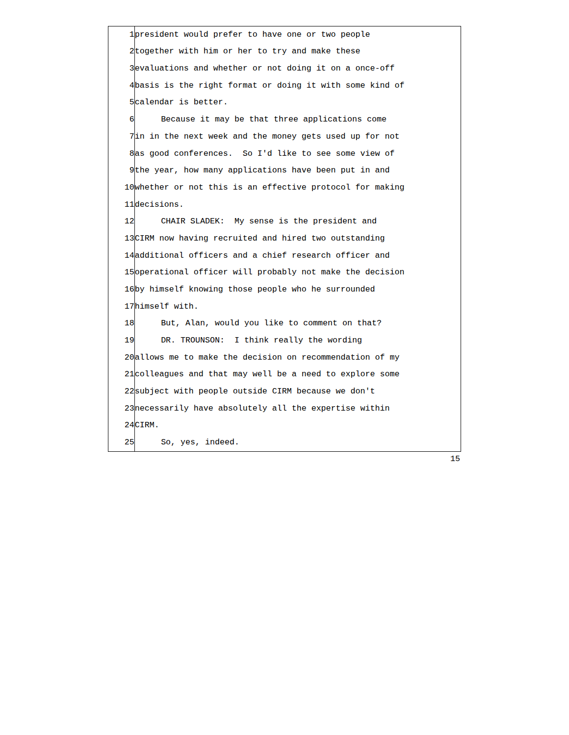| 1 2 3 4 5 6 7 8 9 10 11 12 13 14 15 16 17 18 19 20 21 22 23 24 25 | president would prefer to have one or two people together with him or her to try and make these evaluations and whether or not doing it on a once-off basis is the right format or doing it with some kind of calendar is better. Because it may be that three applications come in in the next week and the money gets used up for not as good conferences. So I'd like to see some view of the year, how many applications have been put in and whether or not this is an effective protocol for making decisions. CHAIR SLADEK: My sense is the president and CIRM now having recruited and hired two outstanding additional officers and a chief research officer and operational officer will probably not make the decision by himself knowing those people who he surrounded himself with. But, Alan, would you like to comment on that? DR. TROUNSON: I think really the wording allows me to make the decision on recommendation of my colleagues and that may well be a need to explore some subject with people outside CIRM because we don't necessarily have absolutely all the expertise within CIRM. So, yes, indeed. |
15